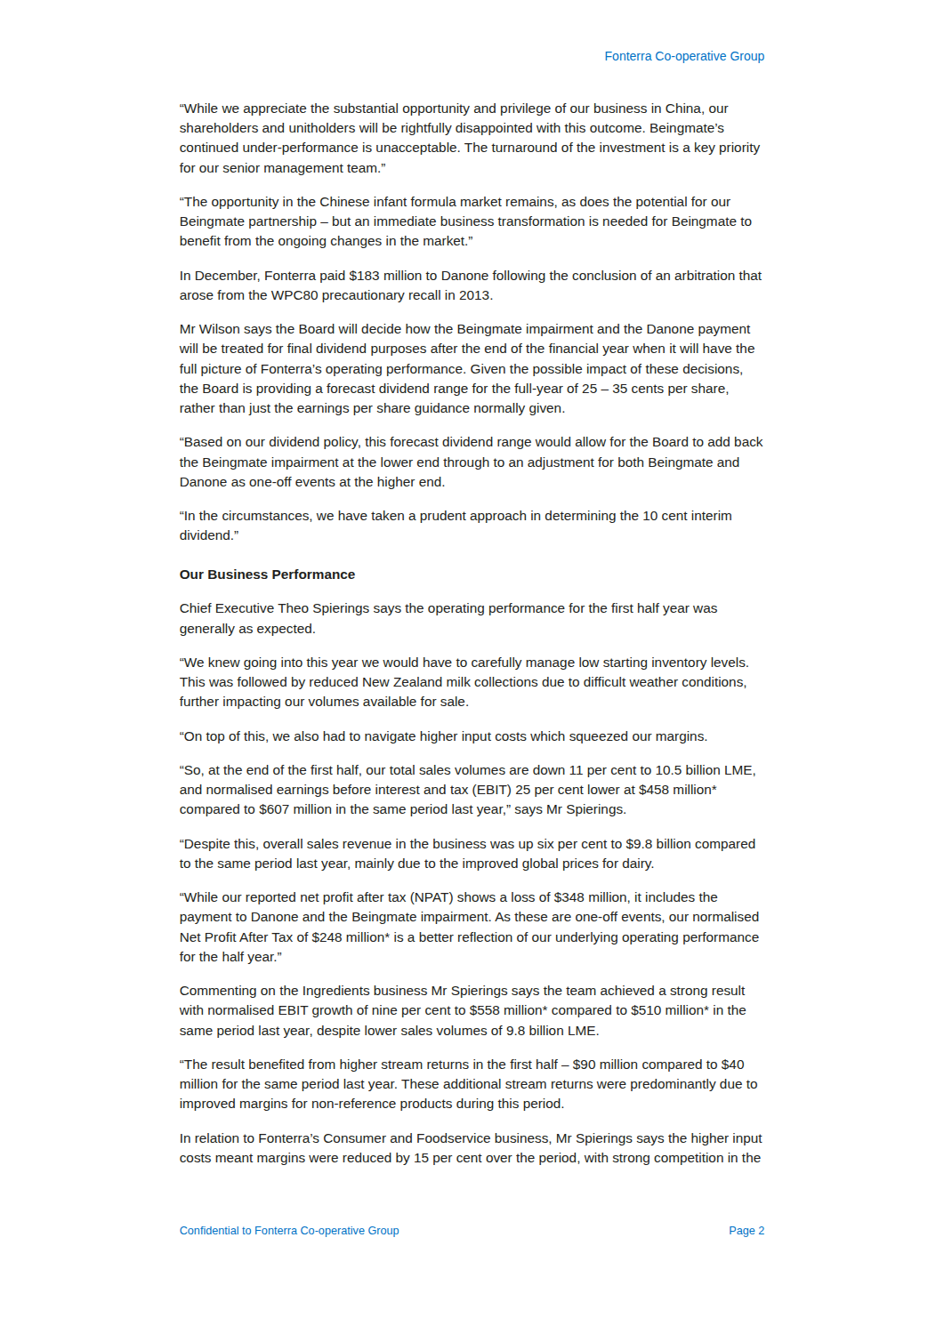Fonterra Co-operative Group
“While we appreciate the substantial opportunity and privilege of our business in China, our shareholders and unitholders will be rightfully disappointed with this outcome. Beingmate’s continued under-performance is unacceptable. The turnaround of the investment is a key priority for our senior management team.”
“The opportunity in the Chinese infant formula market remains, as does the potential for our Beingmate partnership – but an immediate business transformation is needed for Beingmate to benefit from the ongoing changes in the market.”
In December, Fonterra paid $183 million to Danone following the conclusion of an arbitration that arose from the WPC80 precautionary recall in 2013.
Mr Wilson says the Board will decide how the Beingmate impairment and the Danone payment will be treated for final dividend purposes after the end of the financial year when it will have the full picture of Fonterra’s operating performance. Given the possible impact of these decisions, the Board is providing a forecast dividend range for the full-year of 25 – 35 cents per share, rather than just the earnings per share guidance normally given.
“Based on our dividend policy, this forecast dividend range would allow for the Board to add back the Beingmate impairment at the lower end through to an adjustment for both Beingmate and Danone as one-off events at the higher end.
“In the circumstances, we have taken a prudent approach in determining the 10 cent interim dividend.”
Our Business Performance
Chief Executive Theo Spierings says the operating performance for the first half year was generally as expected.
“We knew going into this year we would have to carefully manage low starting inventory levels. This was followed by reduced New Zealand milk collections due to difficult weather conditions, further impacting our volumes available for sale.
“On top of this, we also had to navigate higher input costs which squeezed our margins.
“So, at the end of the first half, our total sales volumes are down 11 per cent to 10.5 billion LME, and normalised earnings before interest and tax (EBIT) 25 per cent lower at $458 million* compared to $607 million in the same period last year,” says Mr Spierings.
“Despite this, overall sales revenue in the business was up six per cent to $9.8 billion compared to the same period last year, mainly due to the improved global prices for dairy.
“While our reported net profit after tax (NPAT) shows a loss of $348 million, it includes the payment to Danone and the Beingmate impairment. As these are one-off events, our normalised Net Profit After Tax of $248 million* is a better reflection of our underlying operating performance for the half year.”
Commenting on the Ingredients business Mr Spierings says the team achieved a strong result with normalised EBIT growth of nine per cent to $558 million* compared to $510 million* in the same period last year, despite lower sales volumes of 9.8 billion LME.
“The result benefited from higher stream returns in the first half – $90 million compared to $40 million for the same period last year. These additional stream returns were predominantly due to improved margins for non-reference products during this period.
In relation to Fonterra’s Consumer and Foodservice business, Mr Spierings says the higher input costs meant margins were reduced by 15 per cent over the period, with strong competition in the
Confidential to Fonterra Co-operative Group
Page 2